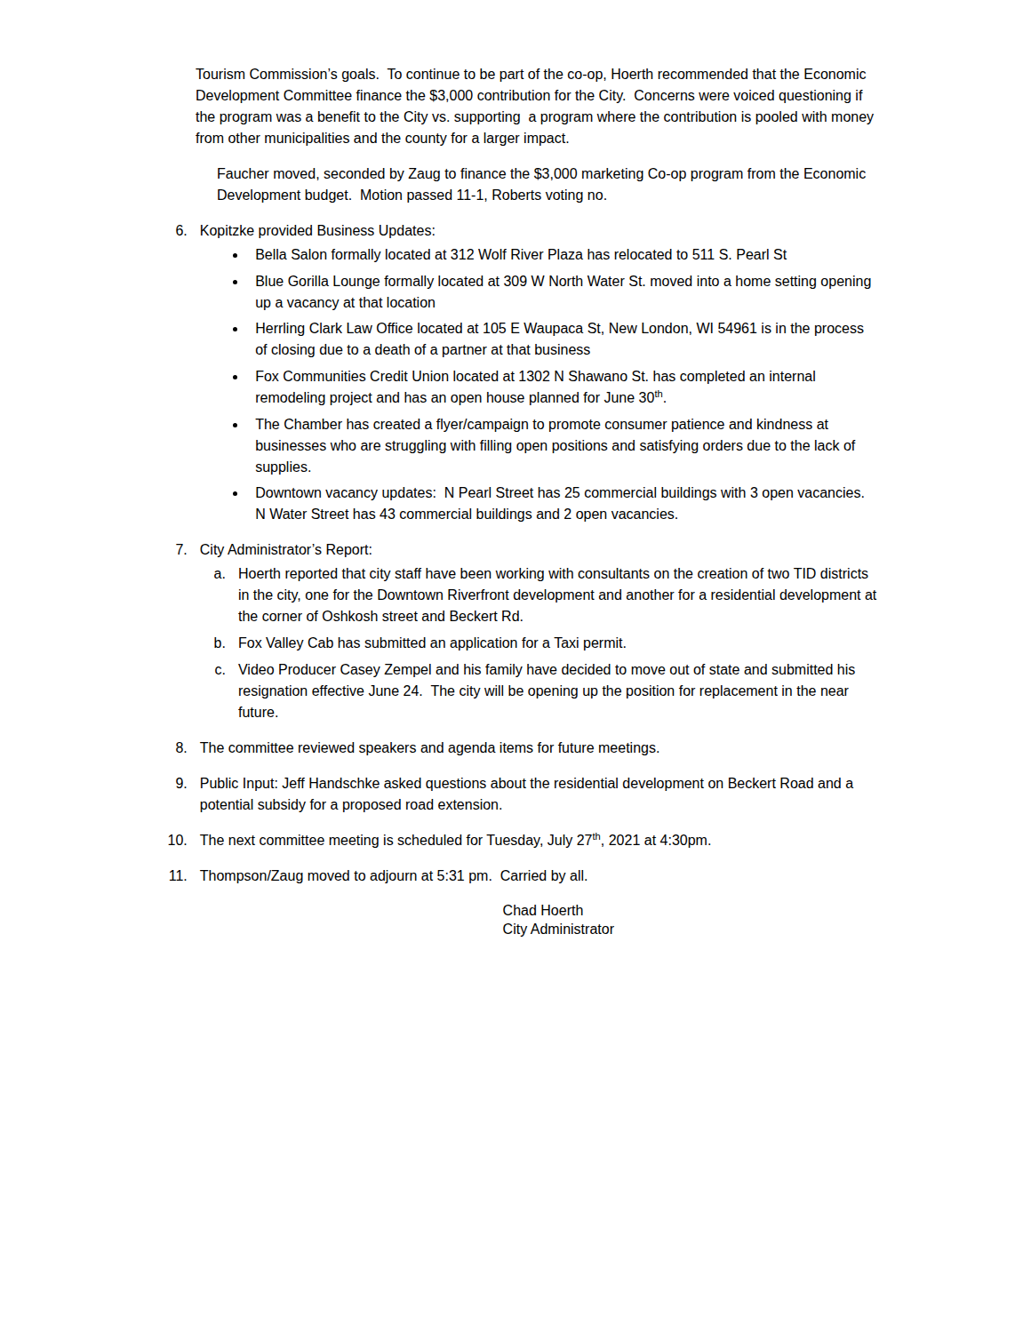Tourism Commission’s goals. To continue to be part of the co-op, Hoerth recommended that the Economic Development Committee finance the $3,000 contribution for the City. Concerns were voiced questioning if the program was a benefit to the City vs. supporting a program where the contribution is pooled with money from other municipalities and the county for a larger impact.
Faucher moved, seconded by Zaug to finance the $3,000 marketing Co-op program from the Economic Development budget. Motion passed 11-1, Roberts voting no.
Kopitzke provided Business Updates:
Bella Salon formally located at 312 Wolf River Plaza has relocated to 511 S. Pearl St
Blue Gorilla Lounge formally located at 309 W North Water St. moved into a home setting opening up a vacancy at that location
Herrling Clark Law Office located at 105 E Waupaca St, New London, WI 54961 is in the process of closing due to a death of a partner at that business
Fox Communities Credit Union located at 1302 N Shawano St. has completed an internal remodeling project and has an open house planned for June 30th.
The Chamber has created a flyer/campaign to promote consumer patience and kindness at businesses who are struggling with filling open positions and satisfying orders due to the lack of supplies.
Downtown vacancy updates: N Pearl Street has 25 commercial buildings with 3 open vacancies. N Water Street has 43 commercial buildings and 2 open vacancies.
City Administrator’s Report:
Hoerth reported that city staff have been working with consultants on the creation of two TID districts in the city, one for the Downtown Riverfront development and another for a residential development at the corner of Oshkosh street and Beckert Rd.
Fox Valley Cab has submitted an application for a Taxi permit.
Video Producer Casey Zempel and his family have decided to move out of state and submitted his resignation effective June 24. The city will be opening up the position for replacement in the near future.
The committee reviewed speakers and agenda items for future meetings.
Public Input: Jeff Handschke asked questions about the residential development on Beckert Road and a potential subsidy for a proposed road extension.
The next committee meeting is scheduled for Tuesday, July 27th, 2021 at 4:30pm.
Thompson/Zaug moved to adjourn at 5:31 pm. Carried by all.
Chad Hoerth
City Administrator